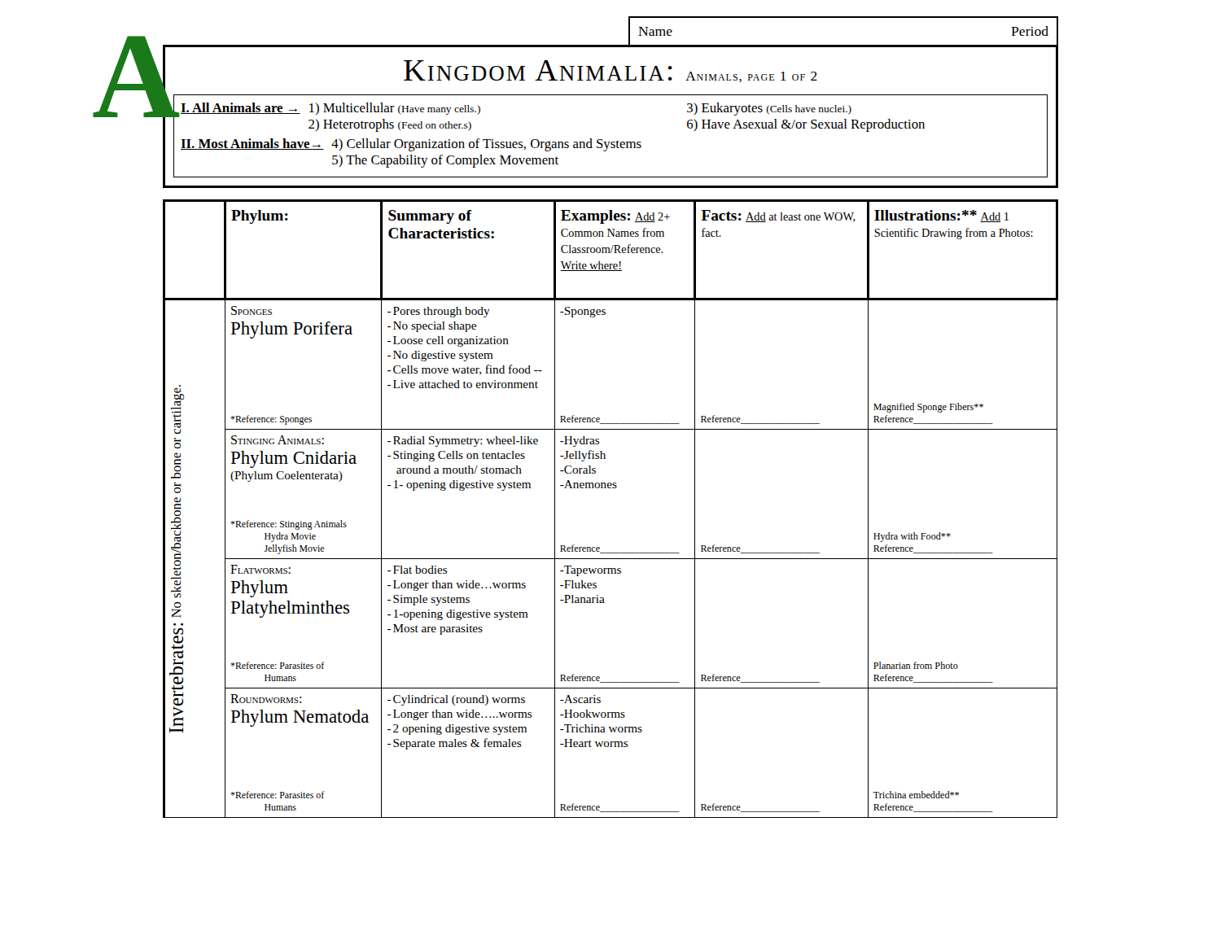Name Period
A
Kingdom Animalia: Animals, page 1 of 2
I. All Animals are →
1) Multicellular (Have many cells.)
2) Heterotrophs (Feed on other.s)
3) Eukaryotes (Cells have nuclei.)
6) Have Asexual &/or Sexual Reproduction
II. Most Animals have→
4) Cellular Organization of Tissues, Organs and Systems
5) The Capability of Complex Movement
| | Phylum: | Summary of Characteristics: | Examples: Add 2+ Common Names from Classroom/Reference. Write where! | Facts: Add at least one WOW, fact. | Illustrations:** Add 1 Scientific Drawing from a Photos: |
| --- | --- | --- | --- | --- | --- |
| Invertebrates: No skeleton/backbone or bone or cartilage. | Sponges Phylum Porifera *Reference: Sponges | Pores through body No special shape Loose cell organization No digestive system Cells move water, find food -- Live attached to environment | -Sponges Reference________________ | Reference________________ | Magnified Sponge Fibers** Reference________________ |
| Stinging Animals: Phylum Cnidaria (Phylum Coelenterata) *Reference: Stinging Animals Hydra Movie Jellyfish Movie | Radial Symmetry: wheel-like Stinging Cells on tentacles around a mouth/ stomach 1- opening digestive system | -Hydras -Jellyfish -Corals -Anemones Reference________________ | Reference________________ | Hydra with Food** Reference________________ |
| Flatworms: Phylum Platyhelminthes *Reference: Parasites of Humans | Flat bodies Longer than wide…worms Simple systems 1-opening digestive system Most are parasites | -Tapeworms -Flukes -Planaria Reference________________ | Reference________________ | Planarian from Photo Reference________________ |
| Roundworms: Phylum Nematoda *Reference: Parasites of Humans | Cylindrical (round) worms Longer than wide…..worms 2 opening digestive system Separate males & females | -Ascaris -Hookworms -Trichina worms -Heart worms Reference________________ | Reference________________ | Trichina embedded** Reference________________ |